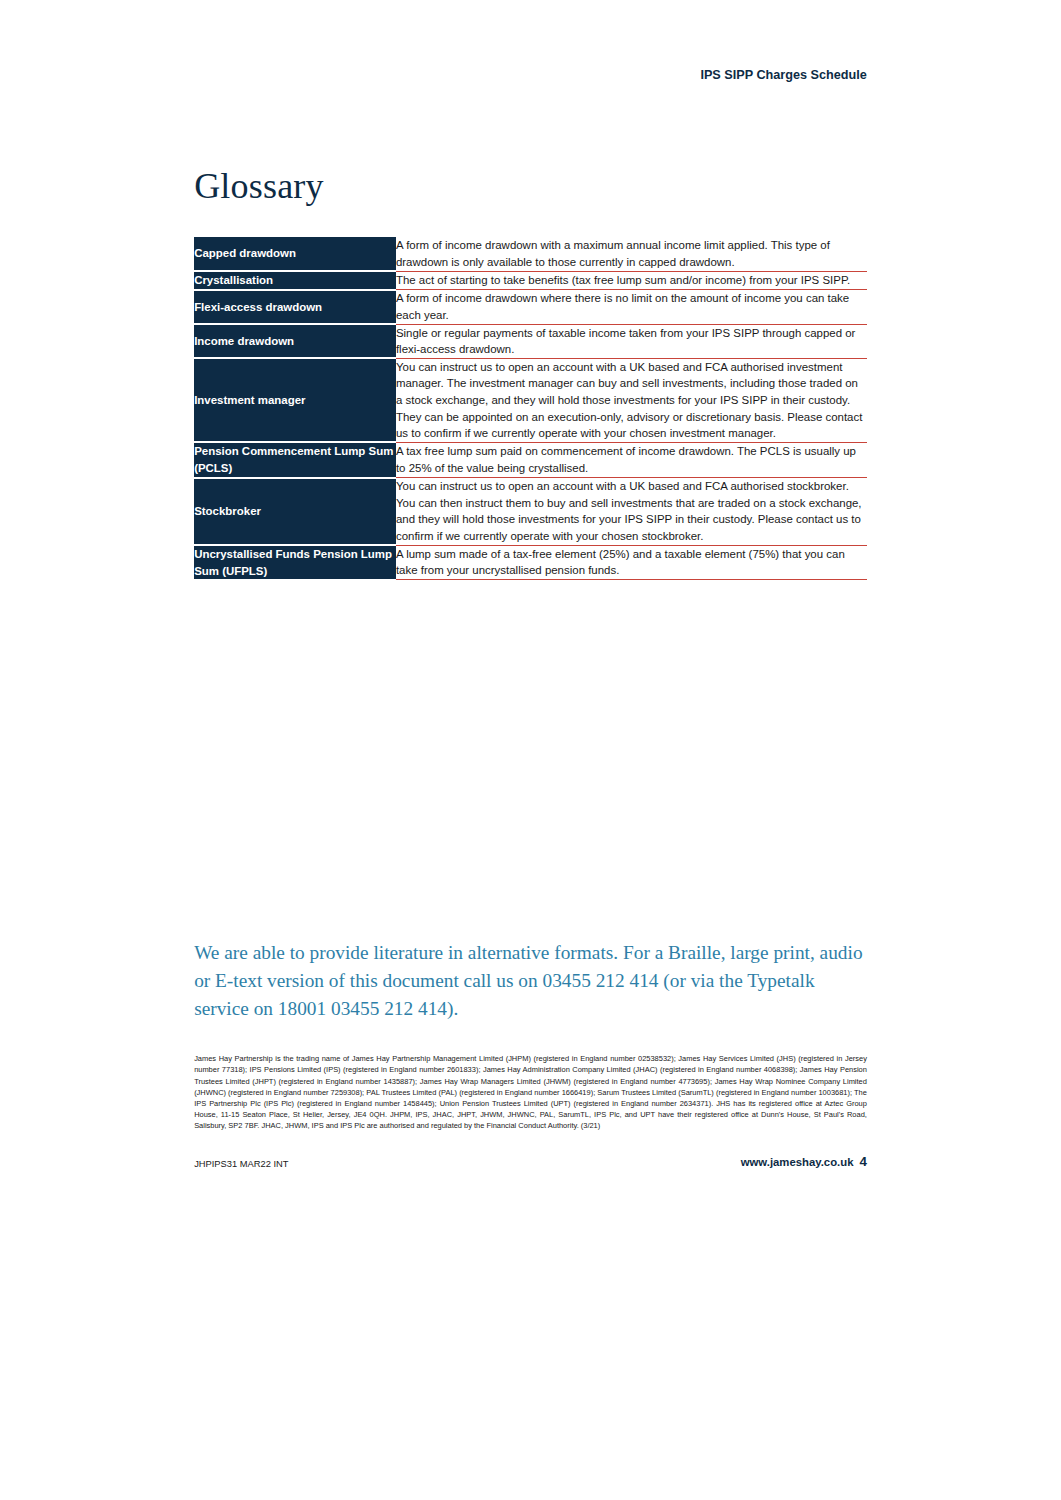IPS SIPP Charges Schedule
Glossary
| Capped drawdown | A form of income drawdown with a maximum annual income limit applied. This type of drawdown is only available to those currently in capped drawdown. |
| Crystallisation | The act of starting to take benefits (tax free lump sum and/or income) from your IPS SIPP. |
| Flexi-access drawdown | A form of income drawdown where there is no limit on the amount of income you can take each year. |
| Income drawdown | Single or regular payments of taxable income taken from your IPS SIPP through capped or flexi-access drawdown. |
| Investment manager | You can instruct us to open an account with a UK based and FCA authorised investment manager. The investment manager can buy and sell investments, including those traded on a stock exchange, and they will hold those investments for your IPS SIPP in their custody. They can be appointed on an execution-only, advisory or discretionary basis. Please contact us to confirm if we currently operate with your chosen investment manager. |
| Pension Commencement Lump Sum (PCLS) | A tax free lump sum paid on commencement of income drawdown. The PCLS is usually up to 25% of the value being crystallised. |
| Stockbroker | You can instruct us to open an account with a UK based and FCA authorised stockbroker. You can then instruct them to buy and sell investments that are traded on a stock exchange, and they will hold those investments for your IPS SIPP in their custody. Please contact us to confirm if we currently operate with your chosen stockbroker. |
| Uncrystallised Funds Pension Lump Sum (UFPLS) | A lump sum made of a tax-free element (25%) and a taxable element (75%) that you can take from your uncrystallised pension funds. |
We are able to provide literature in alternative formats. For a Braille, large print, audio or E-text version of this document call us on 03455 212 414 (or via the Typetalk service on 18001 03455 212 414).
James Hay Partnership is the trading name of James Hay Partnership Management Limited (JHPM) (registered in England number 02538532); James Hay Services Limited (JHS) (registered in Jersey number 77318); IPS Pensions Limited (IPS) (registered in England number 2601833); James Hay Administration Company Limited (JHAC) (registered in England number 4068398); James Hay Pension Trustees Limited (JHPT) (registered in England number 1435887); James Hay Wrap Managers Limited (JHWM) (registered in England number 4773695); James Hay Wrap Nominee Company Limited (JHWNC) (registered in England number 7259308); PAL Trustees Limited (PAL) (registered in England number 1666419); Sarum Trustees Limited (SarumTL) (registered in England number 1003681); The IPS Partnership Plc (IPS Plc) (registered in England number 1458445); Union Pension Trustees Limited (UPT) (registered in England number 2634371). JHS has its registered office at Aztec Group House, 11-15 Seaton Place, St Helier, Jersey, JE4 0QH. JHPM, IPS, JHAC, JHPT, JHWM, JHWNC, PAL, SarumTL, IPS Plc, and UPT have their registered office at Dunn's House, St Paul's Road, Salisbury, SP2 7BF. JHAC, JHWM, IPS and IPS Plc are authorised and regulated by the Financial Conduct Authority. (3/21)
JHPIPS31 MAR22 INT
www.jameshay.co.uk 4